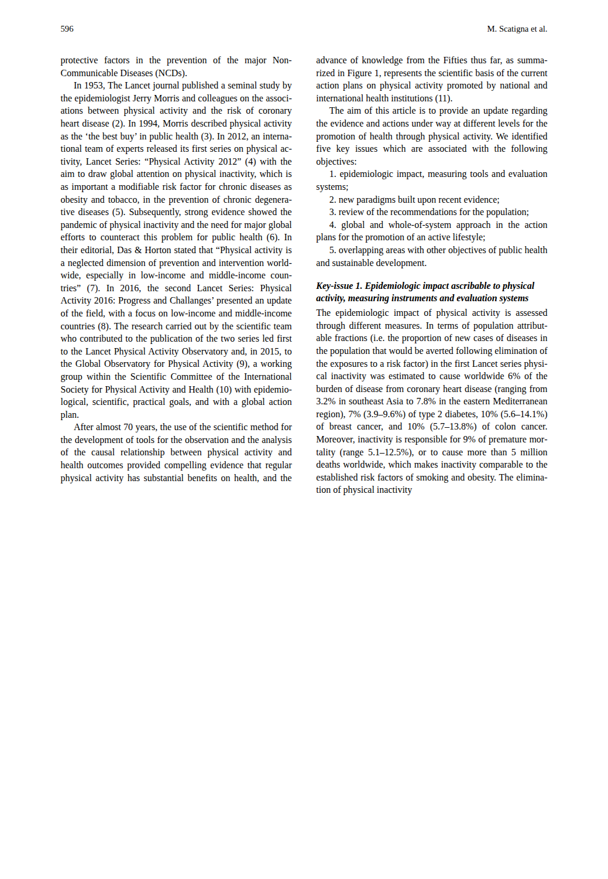596 M. Scatigna et al.
protective factors in the prevention of the major Non-Communicable Diseases (NCDs).
In 1953, The Lancet journal published a seminal study by the epidemiologist Jerry Morris and colleagues on the associations between physical activity and the risk of coronary heart disease (2). In 1994, Morris described physical activity as the ‘the best buy’ in public health (3). In 2012, an international team of experts released its first series on physical activity, Lancet Series: “Physical Activity 2012” (4) with the aim to draw global attention on physical inactivity, which is as important a modifiable risk factor for chronic diseases as obesity and tobacco, in the prevention of chronic degenerative diseases (5). Subsequently, strong evidence showed the pandemic of physical inactivity and the need for major global efforts to counteract this problem for public health (6). In their editorial, Das & Horton stated that “Physical activity is a neglected dimension of prevention and intervention worldwide, especially in low-income and middle-income countries” (7). In 2016, the second Lancet Series: Physical Activity 2016: Progress and Challanges’ presented an update of the field, with a focus on low-income and middle-income countries (8). The research carried out by the scientific team who contributed to the publication of the two series led first to the Lancet Physical Activity Observatory and, in 2015, to the Global Observatory for Physical Activity (9), a working group within the Scientific Committee of the International Society for Physical Activity and Health (10) with epidemiological, scientific, practical goals, and with a global action plan.
After almost 70 years, the use of the scientific method for the development of tools for the observation and the analysis of the causal relationship between physical activity and health outcomes provided compelling evidence that regular physical activity has substantial benefits on health, and the advance of knowledge from the Fifties thus far, as summarized in Figure 1, represents the scientific basis of the current action plans on physical activity promoted by national and international health institutions (11).
The aim of this article is to provide an update regarding the evidence and actions under way at different levels for the promotion of health through physical activity. We identified five key issues which are associated with the following objectives:
epidemiologic impact, measuring tools and evaluation systems;
new paradigms built upon recent evidence;
review of the recommendations for the population;
global and whole-of-system approach in the action plans for the promotion of an active lifestyle;
overlapping areas with other objectives of public health and sustainable development.
Key-issue 1. Epidemiologic impact ascribable to physical activity, measuring instruments and evaluation systems
The epidemiologic impact of physical activity is assessed through different measures. In terms of population attributable fractions (i.e. the proportion of new cases of diseases in the population that would be averted following elimination of the exposures to a risk factor) in the first Lancet series physical inactivity was estimated to cause worldwide 6% of the burden of disease from coronary heart disease (ranging from 3.2% in southeast Asia to 7.8% in the eastern Mediterranean region), 7% (3.9–9.6%) of type 2 diabetes, 10% (5.6–14.1%) of breast cancer, and 10% (5.7–13.8%) of colon cancer. Moreover, inactivity is responsible for 9% of premature mortality (range 5.1–12.5%), or to cause more than 5 million deaths worldwide, which makes inactivity comparable to the established risk factors of smoking and obesity. The elimination of physical inactivity